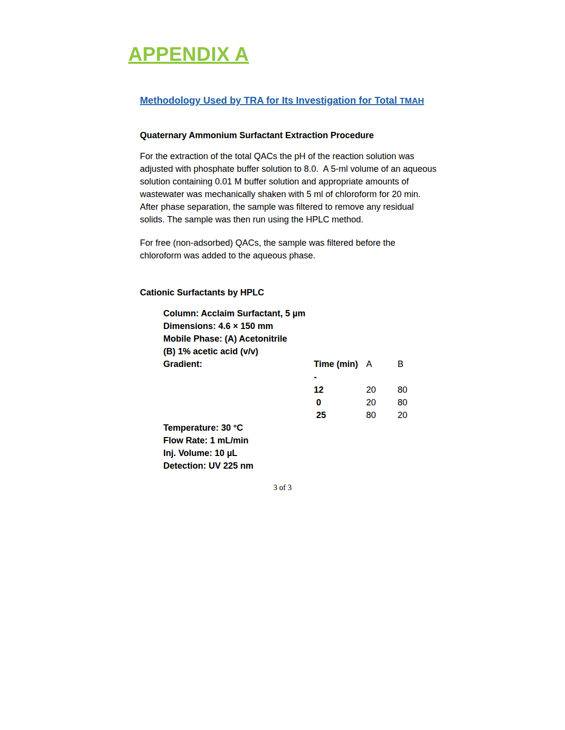APPENDIX A
Methodology Used by TRA for Its Investigation for Total TMAH
Quaternary Ammonium Surfactant Extraction Procedure
For the extraction of the total QACs the pH of the reaction solution was adjusted with phosphate buffer solution to 8.0. A 5-ml volume of an aqueous solution containing 0.01 M buffer solution and appropriate amounts of wastewater was mechanically shaken with 5 ml of chloroform for 20 min. After phase separation, the sample was filtered to remove any residual solids. The sample was then run using the HPLC method.
For free (non-adsorbed) QACs, the sample was filtered before the chloroform was added to the aqueous phase.
Cationic Surfactants by HPLC
Column: Acclaim Surfactant, 5 µm
Dimensions: 4.6 × 150 mm
Mobile Phase: (A) Acetonitrile
(B) 1% acetic acid (v/v)
| Gradient: | Time (min) | A | B |
| | - | | |
| | 12 | 20 | 80 |
| | 0 | 20 | 80 |
| | 25 | 80 | 20 |
Temperature: 30 °C
Flow Rate: 1 mL/min
Inj. Volume: 10 µL
Detection: UV 225 nm
3 of 3